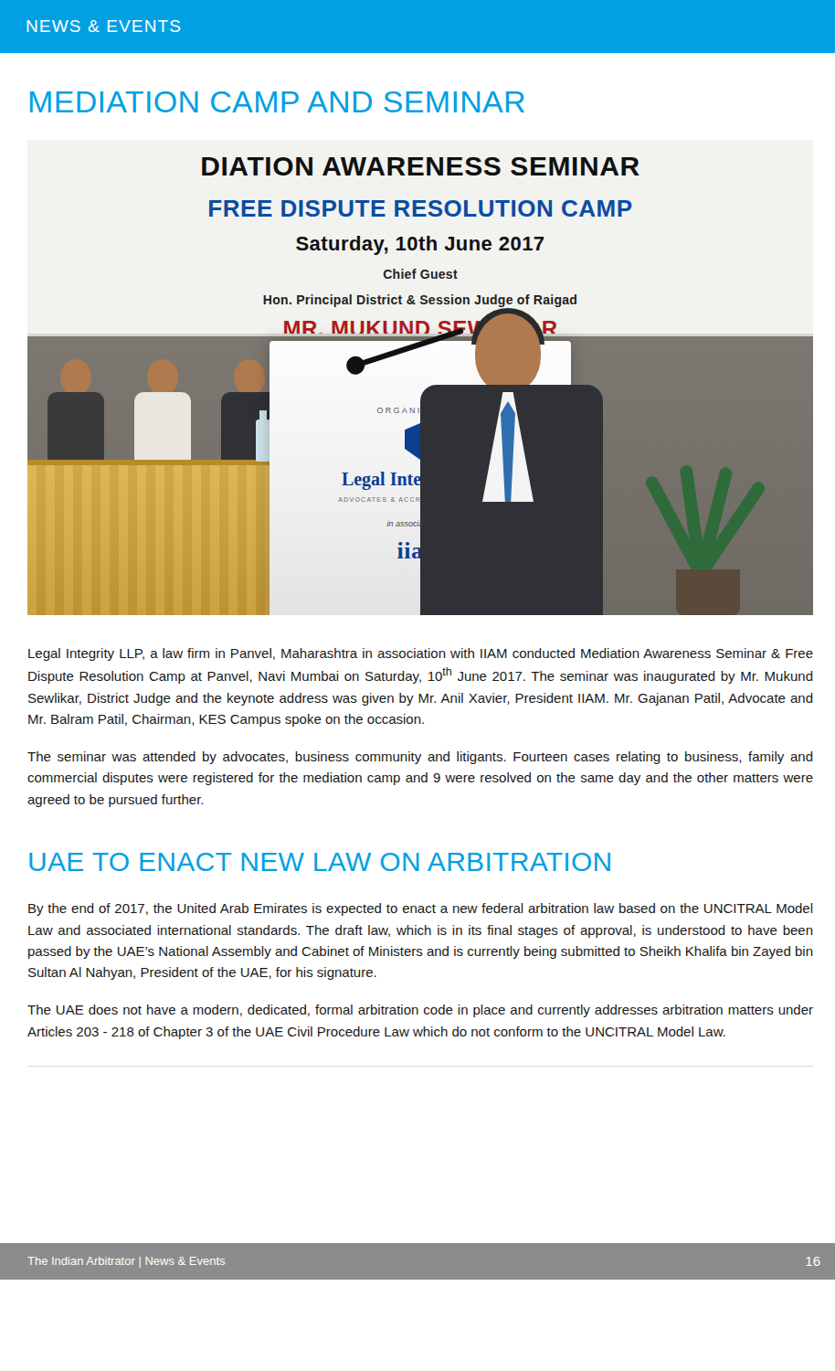NEWS & EVENTS
MEDIATION CAMP AND SEMINAR
DIATION AWARENESS SEMINAR
FREE DISPUTE RESOLUTION CAMP
Saturday, 10th June 2017
Chief Guest
Hon. Principal District & Session Judge of Raigad
MR. MUKUND SEWLIKAR
(President District Legal Authority)
MEDIA PARTNER
ORGANIZED BY
Legal Integrity LLP
ADVOCATES & ACCREDITED MEDIATORS
in association with
iiam
Legal Integrity LLP, a law firm in Panvel, Maharashtra in association with IIAM conducted Mediation Awareness Seminar & Free Dispute Resolution Camp at Panvel, Navi Mumbai on Saturday, 10th June 2017. The seminar was inaugurated by Mr. Mukund Sewlikar, District Judge and the keynote address was given by Mr. Anil Xavier, President IIAM. Mr. Gajanan Patil, Advocate and Mr. Balram Patil, Chairman, KES Campus spoke on the occasion.
The seminar was attended by advocates, business community and litigants. Fourteen cases relating to business, family and commercial disputes were registered for the mediation camp and 9 were resolved on the same day and the other matters were agreed to be pursued further.
UAE TO ENACT NEW LAW ON ARBITRATION
By the end of 2017, the United Arab Emirates is expected to enact a new federal arbitration law based on the UNCITRAL Model Law and associated international standards. The draft law, which is in its final stages of approval, is understood to have been passed by the UAE’s National Assembly and Cabinet of Ministers and is currently being submitted to Sheikh Khalifa bin Zayed bin Sultan Al Nahyan, President of the UAE, for his signature.
The UAE does not have a modern, dedicated, formal arbitration code in place and currently addresses arbitration matters under Articles 203 - 218 of Chapter 3 of the UAE Civil Procedure Law which do not conform to the UNCITRAL Model Law.
The Indian Arbitrator | News & Events 16